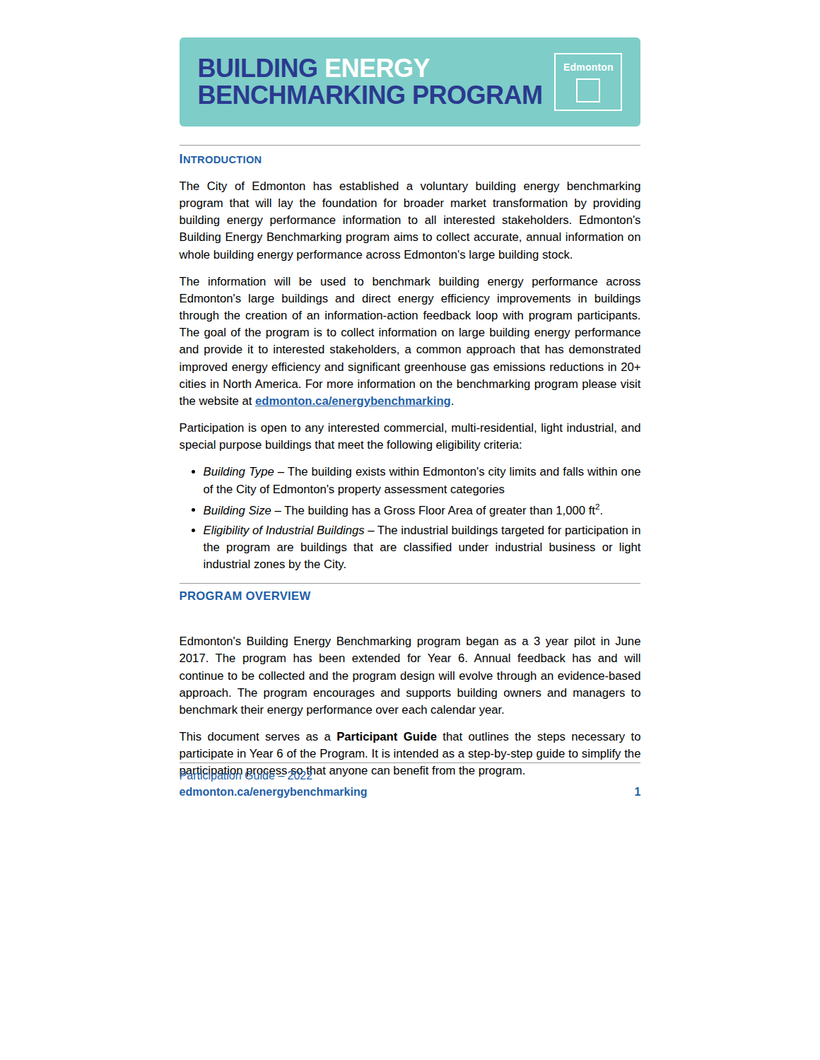Building Energy
Benchmarking Program
Edmonton
INTRODUCTION
The City of Edmonton has established a voluntary building energy benchmarking program that will lay the foundation for broader market transformation by providing building energy performance information to all interested stakeholders. Edmonton's Building Energy Benchmarking program aims to collect accurate, annual information on whole building energy performance across Edmonton's large building stock.
The information will be used to benchmark building energy performance across Edmonton's large buildings and direct energy efficiency improvements in buildings through the creation of an information-action feedback loop with program participants. The goal of the program is to collect information on large building energy performance and provide it to interested stakeholders, a common approach that has demonstrated improved energy efficiency and significant greenhouse gas emissions reductions in 20+ cities in North America. For more information on the benchmarking program please visit the website at edmonton.ca/energybenchmarking.
Participation is open to any interested commercial, multi-residential, light industrial, and special purpose buildings that meet the following eligibility criteria:
Building Type – The building exists within Edmonton's city limits and falls within one of the City of Edmonton's property assessment categories
Building Size – The building has a Gross Floor Area of greater than 1,000 ft2.
Eligibility of Industrial Buildings – The industrial buildings targeted for participation in the program are buildings that are classified under industrial business or light industrial zones by the City.
PROGRAM OVERVIEW
Edmonton's Building Energy Benchmarking program began as a 3 year pilot in June 2017. The program has been extended for Year 6. Annual feedback has and will continue to be collected and the program design will evolve through an evidence-based approach. The program encourages and supports building owners and managers to benchmark their energy performance over each calendar year.
This document serves as a Participant Guide that outlines the steps necessary to participate in Year 6 of the Program. It is intended as a step-by-step guide to simplify the participation process so that anyone can benefit from the program.
Participation Guide – 2022
edmonton.ca/energybenchmarking
1